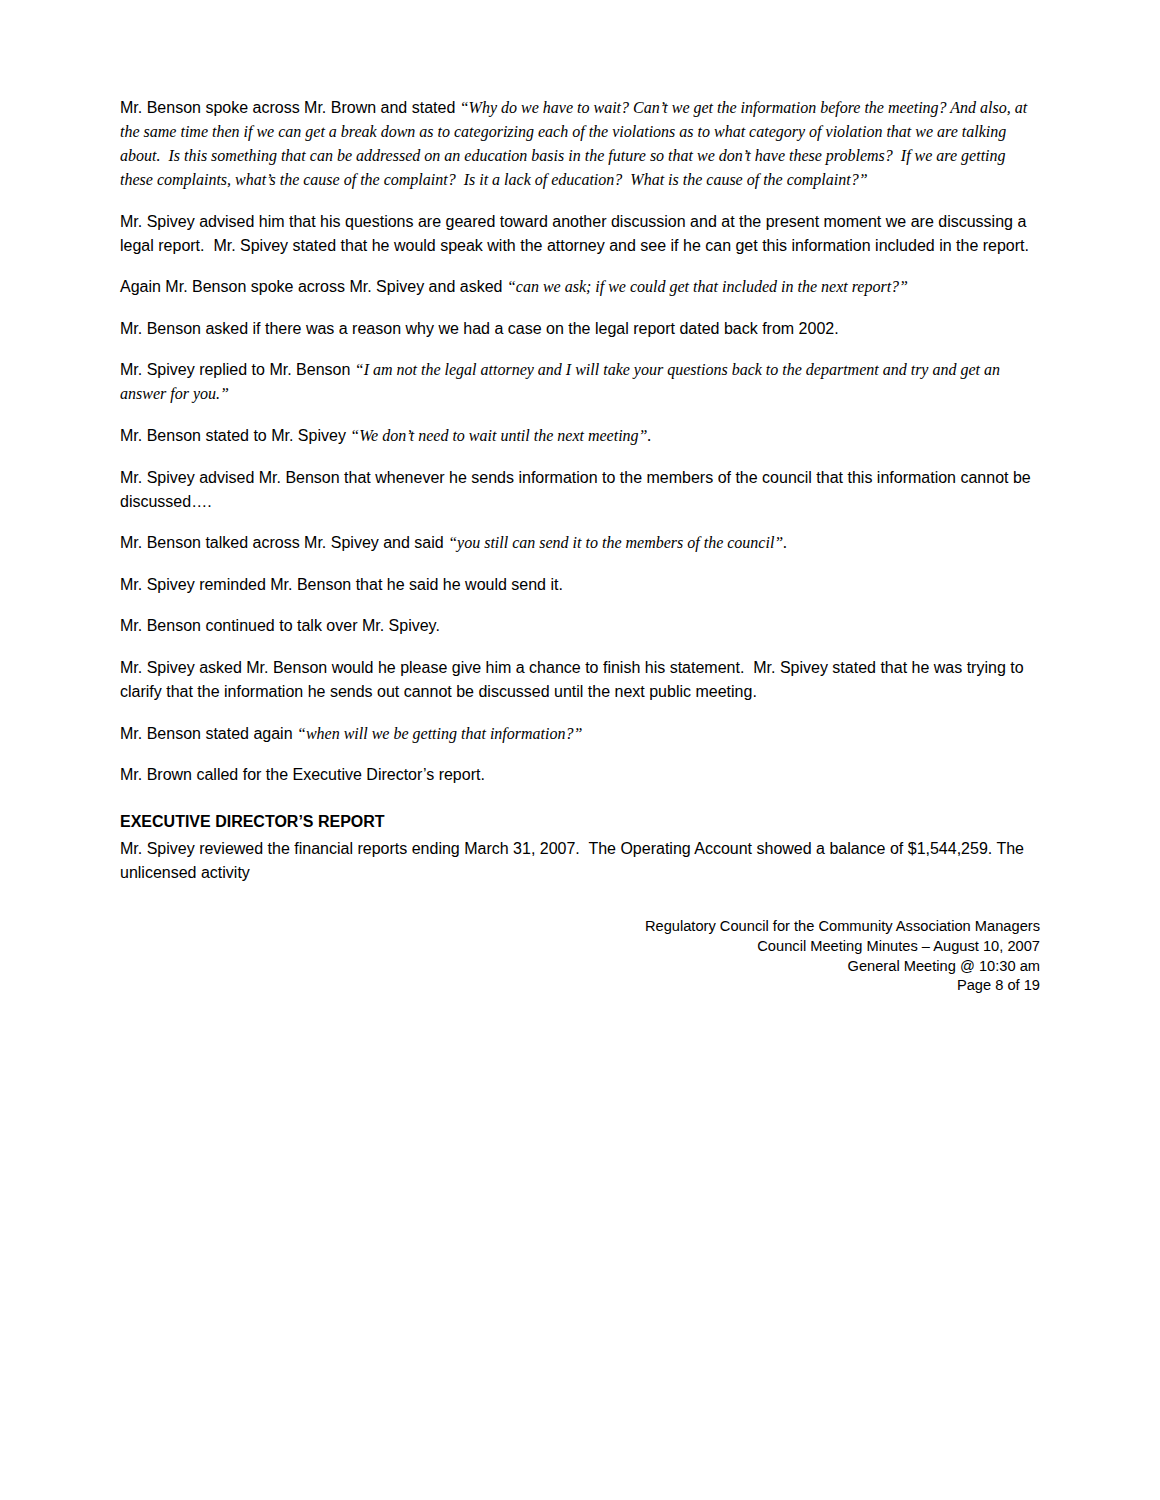Mr. Benson spoke across Mr. Brown and stated “Why do we have to wait? Can’t we get the information before the meeting? And also, at the same time then if we can get a break down as to categorizing each of the violations as to what category of violation that we are talking about. Is this something that can be addressed on an education basis in the future so that we don’t have these problems? If we are getting these complaints, what’s the cause of the complaint? Is it a lack of education? What is the cause of the complaint?”
Mr. Spivey advised him that his questions are geared toward another discussion and at the present moment we are discussing a legal report. Mr. Spivey stated that he would speak with the attorney and see if he can get this information included in the report.
Again Mr. Benson spoke across Mr. Spivey and asked “can we ask; if we could get that included in the next report?”
Mr. Benson asked if there was a reason why we had a case on the legal report dated back from 2002.
Mr. Spivey replied to Mr. Benson “I am not the legal attorney and I will take your questions back to the department and try and get an answer for you.”
Mr. Benson stated to Mr. Spivey “We don’t need to wait until the next meeting”.
Mr. Spivey advised Mr. Benson that whenever he sends information to the members of the council that this information cannot be discussed….
Mr. Benson talked across Mr. Spivey and said “you still can send it to the members of the council”.
Mr. Spivey reminded Mr. Benson that he said he would send it.
Mr. Benson continued to talk over Mr. Spivey.
Mr. Spivey asked Mr. Benson would he please give him a chance to finish his statement. Mr. Spivey stated that he was trying to clarify that the information he sends out cannot be discussed until the next public meeting.
Mr. Benson stated again “when will we be getting that information?”
Mr. Brown called for the Executive Director’s report.
Executive Director’s Report
Mr. Spivey reviewed the financial reports ending March 31, 2007. The Operating Account showed a balance of $1,544,259. The unlicensed activity
Regulatory Council for the Community Association Managers
Council Meeting Minutes – August 10, 2007
General Meeting @ 10:30 am
Page 8 of 19